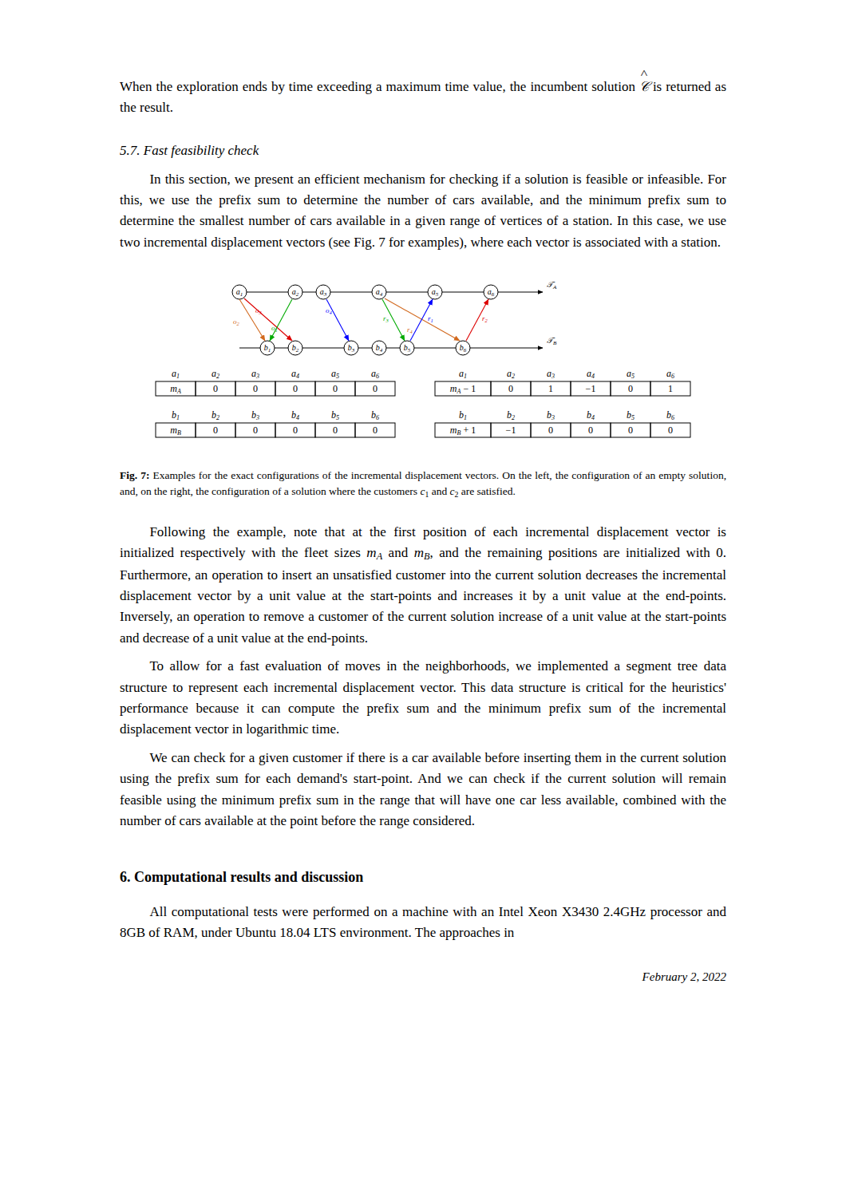When the exploration ends by time exceeding a maximum time value, the incumbent solution 𝒞 is returned as the result.
5.7. Fast feasibility check
In this section, we present an efficient mechanism for checking if a solution is feasible or infeasible. For this, we use the prefix sum to determine the number of cars available, and the minimum prefix sum to determine the smallest number of cars available in a given range of vertices of a station. In this case, we use two incremental displacement vectors (see Fig. 7 for examples), where each vector is associated with a station.
a1 a2 a3 a4 a5 a6 b1 b2 b3 b4 b5 b6 𝒯A 𝒯B o2 o3 o1 o4 r3 r4 r1 r2 a1 a2 a3 a4 a5 a6 mA 0 0 0 0 0 b1 b2 b3 b4 b5 b6 mB 0 0 0 0 0 a1 a2 a3 a4 a5 a6 mA − 1 0 1 −1 0 1 b1 b2 b3 b4 b5 b6 mB + 1 −1 0 0 0 0
Fig. 7: Examples for the exact configurations of the incremental displacement vectors. On the left, the configuration of an empty solution, and, on the right, the configuration of a solution where the customers c1 and c2 are satisfied.
Following the example, note that at the first position of each incremental displacement vector is initialized respectively with the fleet sizes mA and mB, and the remaining positions are initialized with 0. Furthermore, an operation to insert an unsatisfied customer into the current solution decreases the incremental displacement vector by a unit value at the start-points and increases it by a unit value at the end-points. Inversely, an operation to remove a customer of the current solution increase of a unit value at the start-points and decrease of a unit value at the end-points.
To allow for a fast evaluation of moves in the neighborhoods, we implemented a segment tree data structure to represent each incremental displacement vector. This data structure is critical for the heuristics' performance because it can compute the prefix sum and the minimum prefix sum of the incremental displacement vector in logarithmic time.
We can check for a given customer if there is a car available before inserting them in the current solution using the prefix sum for each demand's start-point. And we can check if the current solution will remain feasible using the minimum prefix sum in the range that will have one car less available, combined with the number of cars available at the point before the range considered.
6. Computational results and discussion
All computational tests were performed on a machine with an Intel Xeon X3430 2.4GHz processor and 8GB of RAM, under Ubuntu 18.04 LTS environment. The approaches in
February 2, 2022